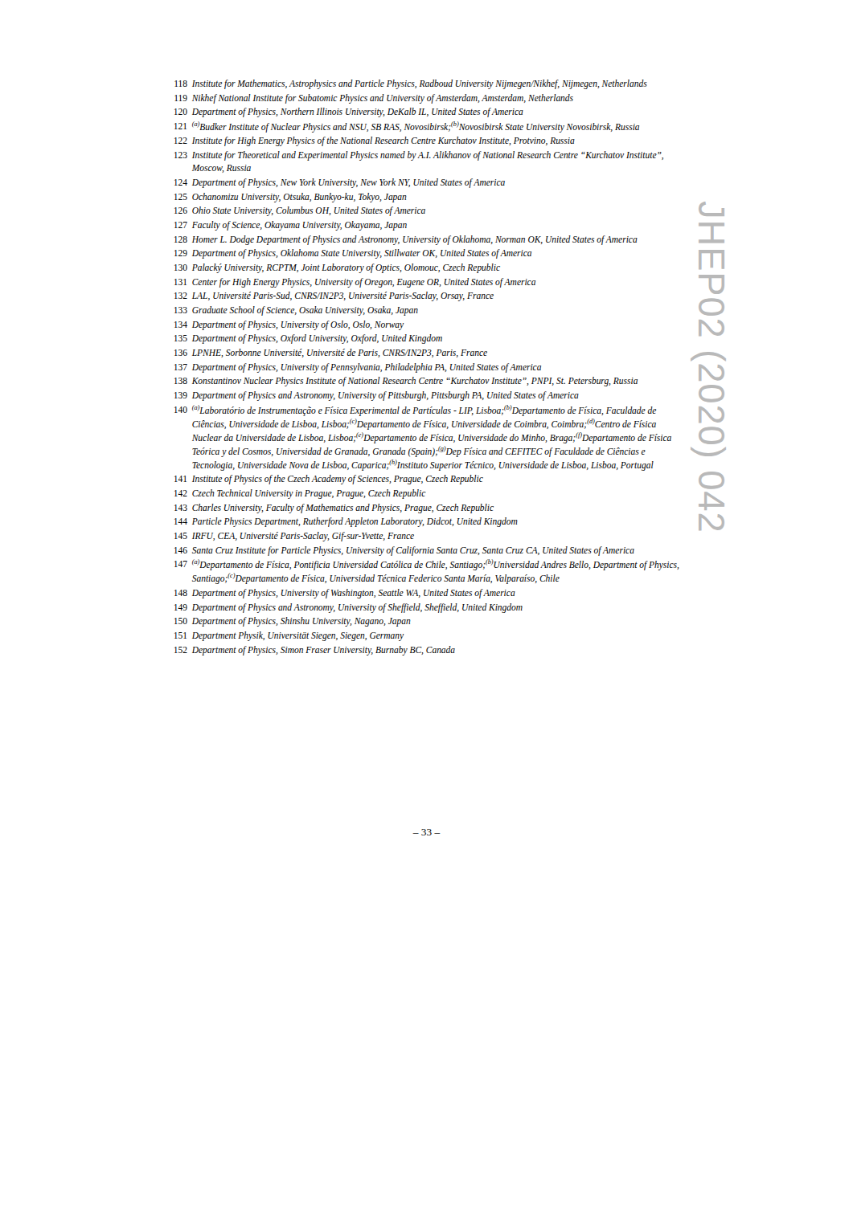JHEP02 (2020) 042
118 Institute for Mathematics, Astrophysics and Particle Physics, Radboud University Nijmegen/Nikhef, Nijmegen, Netherlands
119 Nikhef National Institute for Subatomic Physics and University of Amsterdam, Amsterdam, Netherlands
120 Department of Physics, Northern Illinois University, DeKalb IL, United States of America
121(a)Budker Institute of Nuclear Physics and NSU, SB RAS, Novosibirsk;(b)Novosibirsk State University Novosibirsk, Russia
122 Institute for High Energy Physics of the National Research Centre Kurchatov Institute, Protvino, Russia
123 Institute for Theoretical and Experimental Physics named by A.I. Alikhanov of National Research Centre “Kurchatov Institute”, Moscow, Russia
124 Department of Physics, New York University, New York NY, United States of America
125 Ochanomizu University, Otsuka, Bunkyo-ku, Tokyo, Japan
126 Ohio State University, Columbus OH, United States of America
127 Faculty of Science, Okayama University, Okayama, Japan
128 Homer L. Dodge Department of Physics and Astronomy, University of Oklahoma, Norman OK, United States of America
129 Department of Physics, Oklahoma State University, Stillwater OK, United States of America
130 Palacký University, RCPTM, Joint Laboratory of Optics, Olomouc, Czech Republic
131 Center for High Energy Physics, University of Oregon, Eugene OR, United States of America
132 LAL, Université Paris-Sud, CNRS/IN2P3, Université Paris-Saclay, Orsay, France
133 Graduate School of Science, Osaka University, Osaka, Japan
134 Department of Physics, University of Oslo, Oslo, Norway
135 Department of Physics, Oxford University, Oxford, United Kingdom
136 LPNHE, Sorbonne Université, Université de Paris, CNRS/IN2P3, Paris, France
137 Department of Physics, University of Pennsylvania, Philadelphia PA, United States of America
138 Konstantinov Nuclear Physics Institute of National Research Centre “Kurchatov Institute”, PNPI, St. Petersburg, Russia
139 Department of Physics and Astronomy, University of Pittsburgh, Pittsburgh PA, United States of America
140(a)Laboratório de Instrumentação e Física Experimental de Partículas - LIP, Lisboa;(b)Departamento de Física, Faculdade de Ciências, Universidade de Lisboa, Lisboa;(c)Departamento de Física, Universidade de Coimbra, Coimbra;(d)Centro de Física Nuclear da Universidade de Lisboa, Lisboa;(e)Departamento de Física, Universidade do Minho, Braga;(f)Departamento de Física Teórica y del Cosmos, Universidad de Granada, Granada (Spain);(g)Dep Física and CEFITEC of Faculdade de Ciências e Tecnologia, Universidade Nova de Lisboa, Caparica;(h)Instituto Superior Técnico, Universidade de Lisboa, Lisboa, Portugal
141 Institute of Physics of the Czech Academy of Sciences, Prague, Czech Republic
142 Czech Technical University in Prague, Prague, Czech Republic
143 Charles University, Faculty of Mathematics and Physics, Prague, Czech Republic
144 Particle Physics Department, Rutherford Appleton Laboratory, Didcot, United Kingdom
145 IRFU, CEA, Université Paris-Saclay, Gif-sur-Yvette, France
146 Santa Cruz Institute for Particle Physics, University of California Santa Cruz, Santa Cruz CA, United States of America
147(a)Departamento de Física, Pontificia Universidad Católica de Chile, Santiago;(b)Universidad Andres Bello, Department of Physics, Santiago;(c)Departamento de Física, Universidad Técnica Federico Santa María, Valparaíso, Chile
148 Department of Physics, University of Washington, Seattle WA, United States of America
149 Department of Physics and Astronomy, University of Sheffield, Sheffield, United Kingdom
150 Department of Physics, Shinshu University, Nagano, Japan
151 Department Physik, Universität Siegen, Siegen, Germany
152 Department of Physics, Simon Fraser University, Burnaby BC, Canada
– 33 –